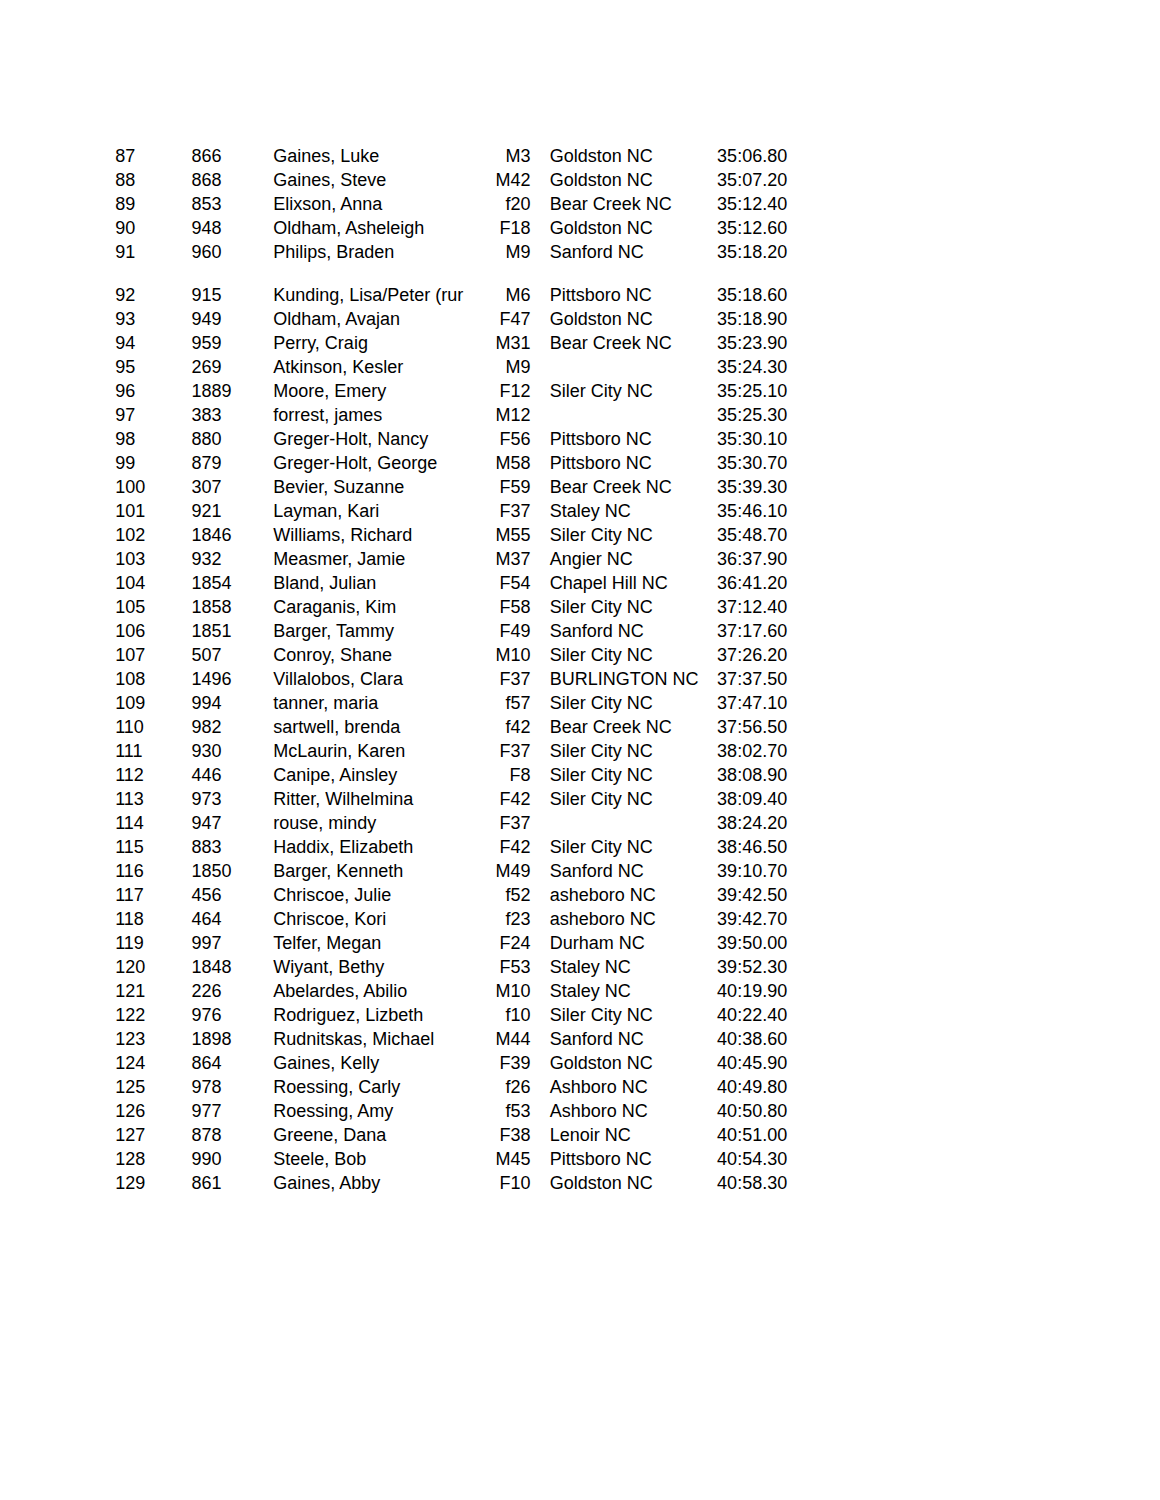| 87 | 866 | Gaines, Luke | M3 | Goldston NC | 35:06.80 |
| 88 | 868 | Gaines, Steve | M42 | Goldston NC | 35:07.20 |
| 89 | 853 | Elixson, Anna | f20 | Bear Creek NC | 35:12.40 |
| 90 | 948 | Oldham, Asheleigh | F18 | Goldston NC | 35:12.60 |
| 91 | 960 | Philips, Braden | M9 | Sanford NC | 35:18.20 |
| 92 | 915 | Kunding, Lisa/Peter (rur | M6 | Pittsboro NC | 35:18.60 |
| 93 | 949 | Oldham, Avajan | F47 | Goldston NC | 35:18.90 |
| 94 | 959 | Perry, Craig | M31 | Bear Creek NC | 35:23.90 |
| 95 | 269 | Atkinson, Kesler | M9 | | 35:24.30 |
| 96 | 1889 | Moore, Emery | F12 | Siler City NC | 35:25.10 |
| 97 | 383 | forrest, james | M12 | | 35:25.30 |
| 98 | 880 | Greger-Holt, Nancy | F56 | Pittsboro NC | 35:30.10 |
| 99 | 879 | Greger-Holt, George | M58 | Pittsboro NC | 35:30.70 |
| 100 | 307 | Bevier, Suzanne | F59 | Bear Creek NC | 35:39.30 |
| 101 | 921 | Layman, Kari | F37 | Staley NC | 35:46.10 |
| 102 | 1846 | Williams, Richard | M55 | Siler City NC | 35:48.70 |
| 103 | 932 | Measmer, Jamie | M37 | Angier NC | 36:37.90 |
| 104 | 1854 | Bland, Julian | F54 | Chapel Hill NC | 36:41.20 |
| 105 | 1858 | Caraganis, Kim | F58 | Siler City NC | 37:12.40 |
| 106 | 1851 | Barger, Tammy | F49 | Sanford NC | 37:17.60 |
| 107 | 507 | Conroy, Shane | M10 | Siler City NC | 37:26.20 |
| 108 | 1496 | Villalobos, Clara | F37 | BURLINGTON NC | 37:37.50 |
| 109 | 994 | tanner, maria | f57 | Siler City NC | 37:47.10 |
| 110 | 982 | sartwell, brenda | f42 | Bear Creek NC | 37:56.50 |
| 111 | 930 | McLaurin, Karen | F37 | Siler City NC | 38:02.70 |
| 112 | 446 | Canipe, Ainsley | F8 | Siler City NC | 38:08.90 |
| 113 | 973 | Ritter, Wilhelmina | F42 | Siler City NC | 38:09.40 |
| 114 | 947 | rouse, mindy | F37 | | 38:24.20 |
| 115 | 883 | Haddix, Elizabeth | F42 | Siler City NC | 38:46.50 |
| 116 | 1850 | Barger, Kenneth | M49 | Sanford NC | 39:10.70 |
| 117 | 456 | Chriscoe, Julie | f52 | asheboro NC | 39:42.50 |
| 118 | 464 | Chriscoe, Kori | f23 | asheboro NC | 39:42.70 |
| 119 | 997 | Telfer, Megan | F24 | Durham NC | 39:50.00 |
| 120 | 1848 | Wiyant, Bethy | F53 | Staley NC | 39:52.30 |
| 121 | 226 | Abelardes, Abilio | M10 | Staley NC | 40:19.90 |
| 122 | 976 | Rodriguez, Lizbeth | f10 | Siler City NC | 40:22.40 |
| 123 | 1898 | Rudnitskas, Michael | M44 | Sanford NC | 40:38.60 |
| 124 | 864 | Gaines, Kelly | F39 | Goldston NC | 40:45.90 |
| 125 | 978 | Roessing, Carly | f26 | Ashboro NC | 40:49.80 |
| 126 | 977 | Roessing, Amy | f53 | Ashboro NC | 40:50.80 |
| 127 | 878 | Greene, Dana | F38 | Lenoir NC | 40:51.00 |
| 128 | 990 | Steele, Bob | M45 | Pittsboro NC | 40:54.30 |
| 129 | 861 | Gaines, Abby | F10 | Goldston NC | 40:58.30 |